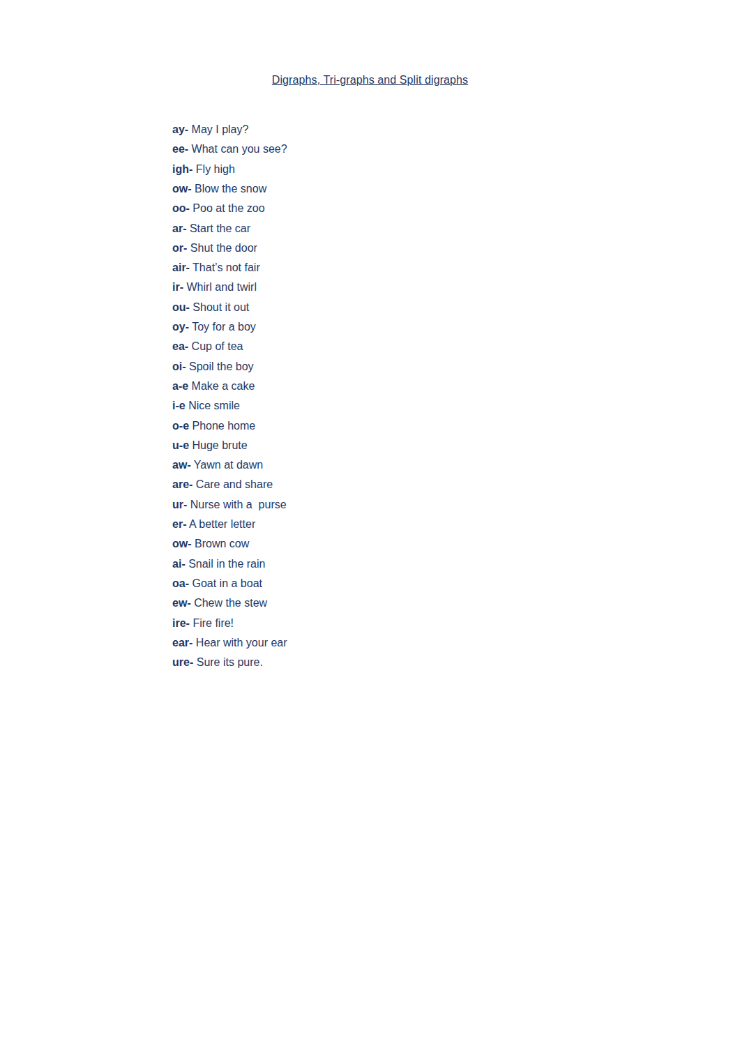Digraphs, Tri-graphs and Split digraphs
ay- May I play?
ee- What can you see?
igh- Fly high
ow- Blow the snow
oo- Poo at the zoo
ar- Start the car
or- Shut the door
air- That’s not fair
ir- Whirl and twirl
ou- Shout it out
oy- Toy for a boy
ea- Cup of tea
oi- Spoil the boy
a-e Make a cake
i-e Nice smile
o-e Phone home
u-e Huge brute
aw- Yawn at dawn
are- Care and share
ur- Nurse with a purse
er- A better letter
ow- Brown cow
ai- Snail in the rain
oa- Goat in a boat
ew- Chew the stew
ire- Fire fire!
ear- Hear with your ear
ure- Sure its pure.